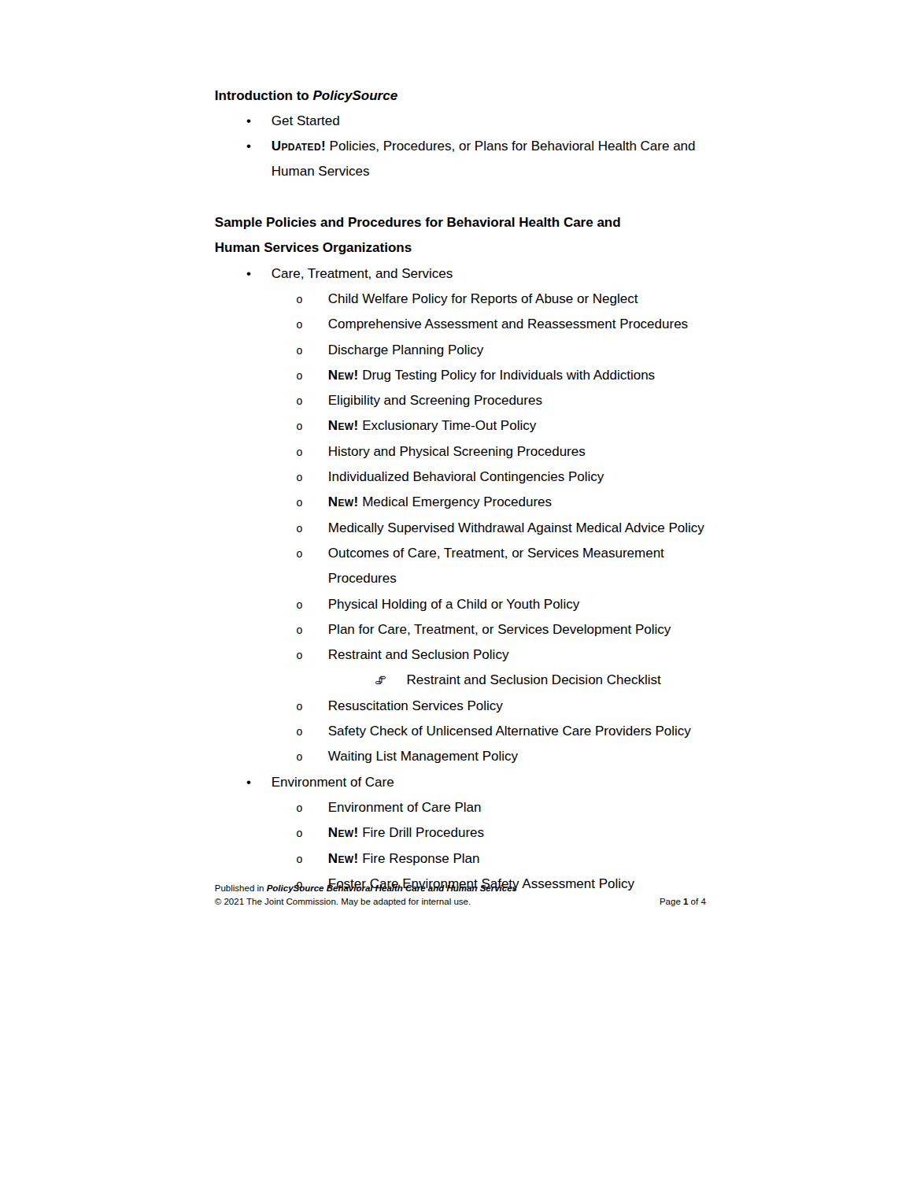Introduction to PolicySource
Get Started
Updated! Policies, Procedures, or Plans for Behavioral Health Care and Human Services
Sample Policies and Procedures for Behavioral Health Care and
Human Services Organizations
Care, Treatment, and Services
Child Welfare Policy for Reports of Abuse or Neglect
Comprehensive Assessment and Reassessment Procedures
Discharge Planning Policy
New! Drug Testing Policy for Individuals with Addictions
Eligibility and Screening Procedures
New! Exclusionary Time-Out Policy
History and Physical Screening Procedures
Individualized Behavioral Contingencies Policy
New! Medical Emergency Procedures
Medically Supervised Withdrawal Against Medical Advice Policy
Outcomes of Care, Treatment, or Services Measurement Procedures
Physical Holding of a Child or Youth Policy
Plan for Care, Treatment, or Services Development Policy
Restraint and Seclusion Policy
Restraint and Seclusion Decision Checklist
Resuscitation Services Policy
Safety Check of Unlicensed Alternative Care Providers Policy
Waiting List Management Policy
Environment of Care
Environment of Care Plan
New! Fire Drill Procedures
New! Fire Response Plan
Foster Care Environment Safety Assessment Policy
Published in PolicySource Behavioral Health Care and Human Services
© 2021 The Joint Commission. May be adapted for internal use.
Page 1 of 4